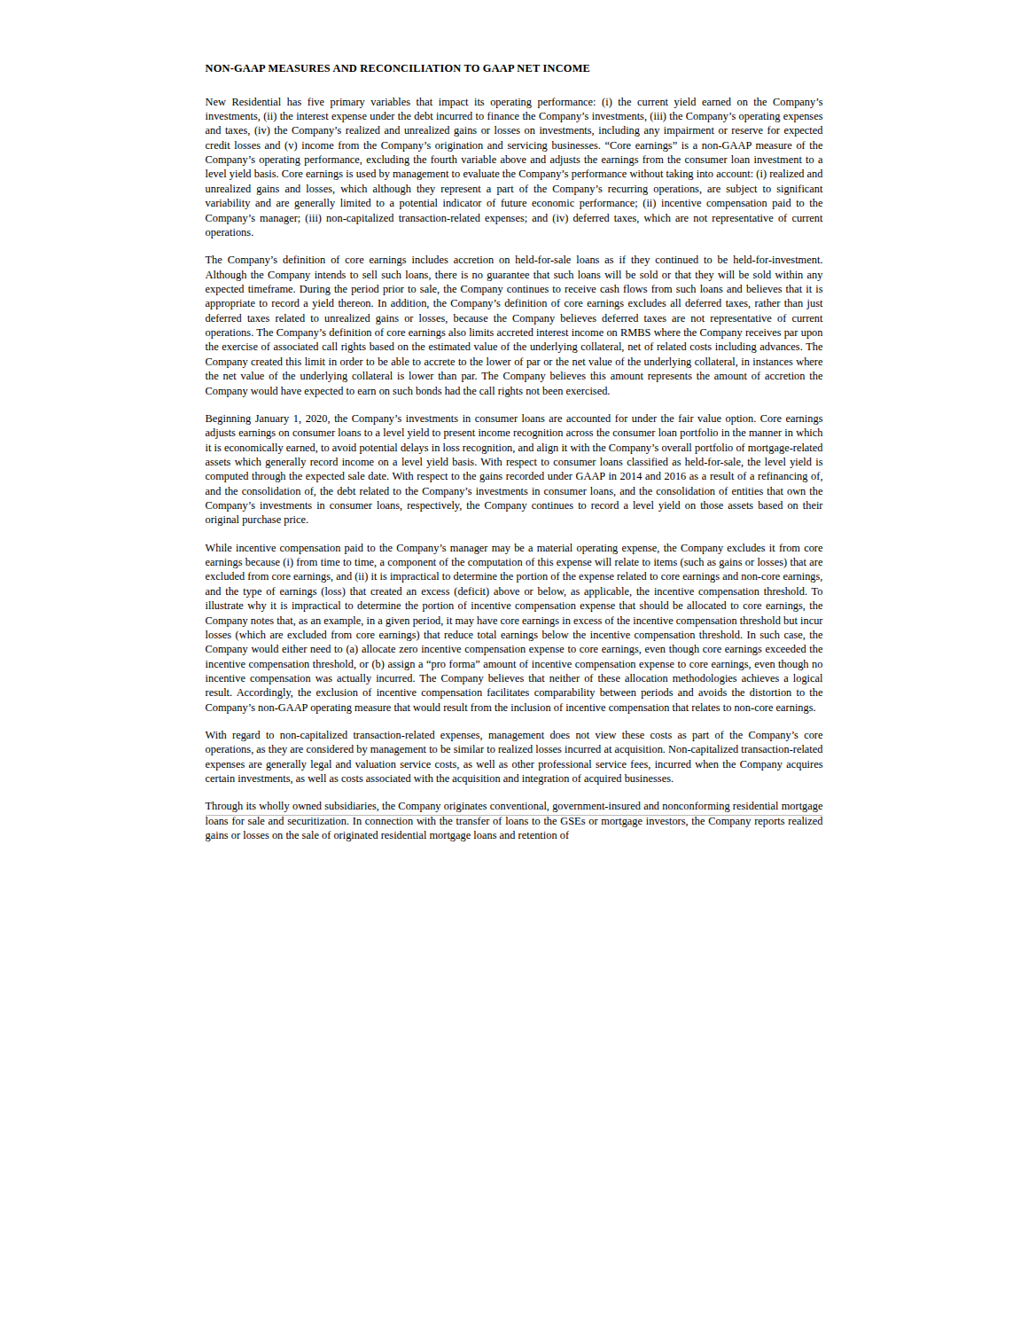NON-GAAP MEASURES AND RECONCILIATION TO GAAP NET INCOME
New Residential has five primary variables that impact its operating performance: (i) the current yield earned on the Company’s investments, (ii) the interest expense under the debt incurred to finance the Company’s investments, (iii) the Company’s operating expenses and taxes, (iv) the Company’s realized and unrealized gains or losses on investments, including any impairment or reserve for expected credit losses and (v) income from the Company’s origination and servicing businesses. “Core earnings” is a non-GAAP measure of the Company’s operating performance, excluding the fourth variable above and adjusts the earnings from the consumer loan investment to a level yield basis. Core earnings is used by management to evaluate the Company’s performance without taking into account: (i) realized and unrealized gains and losses, which although they represent a part of the Company’s recurring operations, are subject to significant variability and are generally limited to a potential indicator of future economic performance; (ii) incentive compensation paid to the Company’s manager; (iii) non-capitalized transaction-related expenses; and (iv) deferred taxes, which are not representative of current operations.
The Company’s definition of core earnings includes accretion on held-for-sale loans as if they continued to be held-for-investment. Although the Company intends to sell such loans, there is no guarantee that such loans will be sold or that they will be sold within any expected timeframe. During the period prior to sale, the Company continues to receive cash flows from such loans and believes that it is appropriate to record a yield thereon. In addition, the Company’s definition of core earnings excludes all deferred taxes, rather than just deferred taxes related to unrealized gains or losses, because the Company believes deferred taxes are not representative of current operations. The Company’s definition of core earnings also limits accreted interest income on RMBS where the Company receives par upon the exercise of associated call rights based on the estimated value of the underlying collateral, net of related costs including advances. The Company created this limit in order to be able to accrete to the lower of par or the net value of the underlying collateral, in instances where the net value of the underlying collateral is lower than par. The Company believes this amount represents the amount of accretion the Company would have expected to earn on such bonds had the call rights not been exercised.
Beginning January 1, 2020, the Company’s investments in consumer loans are accounted for under the fair value option. Core earnings adjusts earnings on consumer loans to a level yield to present income recognition across the consumer loan portfolio in the manner in which it is economically earned, to avoid potential delays in loss recognition, and align it with the Company’s overall portfolio of mortgage-related assets which generally record income on a level yield basis. With respect to consumer loans classified as held-for-sale, the level yield is computed through the expected sale date. With respect to the gains recorded under GAAP in 2014 and 2016 as a result of a refinancing of, and the consolidation of, the debt related to the Company’s investments in consumer loans, and the consolidation of entities that own the Company’s investments in consumer loans, respectively, the Company continues to record a level yield on those assets based on their original purchase price.
While incentive compensation paid to the Company’s manager may be a material operating expense, the Company excludes it from core earnings because (i) from time to time, a component of the computation of this expense will relate to items (such as gains or losses) that are excluded from core earnings, and (ii) it is impractical to determine the portion of the expense related to core earnings and non-core earnings, and the type of earnings (loss) that created an excess (deficit) above or below, as applicable, the incentive compensation threshold. To illustrate why it is impractical to determine the portion of incentive compensation expense that should be allocated to core earnings, the Company notes that, as an example, in a given period, it may have core earnings in excess of the incentive compensation threshold but incur losses (which are excluded from core earnings) that reduce total earnings below the incentive compensation threshold. In such case, the Company would either need to (a) allocate zero incentive compensation expense to core earnings, even though core earnings exceeded the incentive compensation threshold, or (b) assign a “pro forma” amount of incentive compensation expense to core earnings, even though no incentive compensation was actually incurred. The Company believes that neither of these allocation methodologies achieves a logical result. Accordingly, the exclusion of incentive compensation facilitates comparability between periods and avoids the distortion to the Company’s non-GAAP operating measure that would result from the inclusion of incentive compensation that relates to non-core earnings.
With regard to non-capitalized transaction-related expenses, management does not view these costs as part of the Company’s core operations, as they are considered by management to be similar to realized losses incurred at acquisition. Non-capitalized transaction-related expenses are generally legal and valuation service costs, as well as other professional service fees, incurred when the Company acquires certain investments, as well as costs associated with the acquisition and integration of acquired businesses.
Through its wholly owned subsidiaries, the Company originates conventional, government-insured and nonconforming residential mortgage loans for sale and securitization. In connection with the transfer of loans to the GSEs or mortgage investors, the Company reports realized gains or losses on the sale of originated residential mortgage loans and retention of